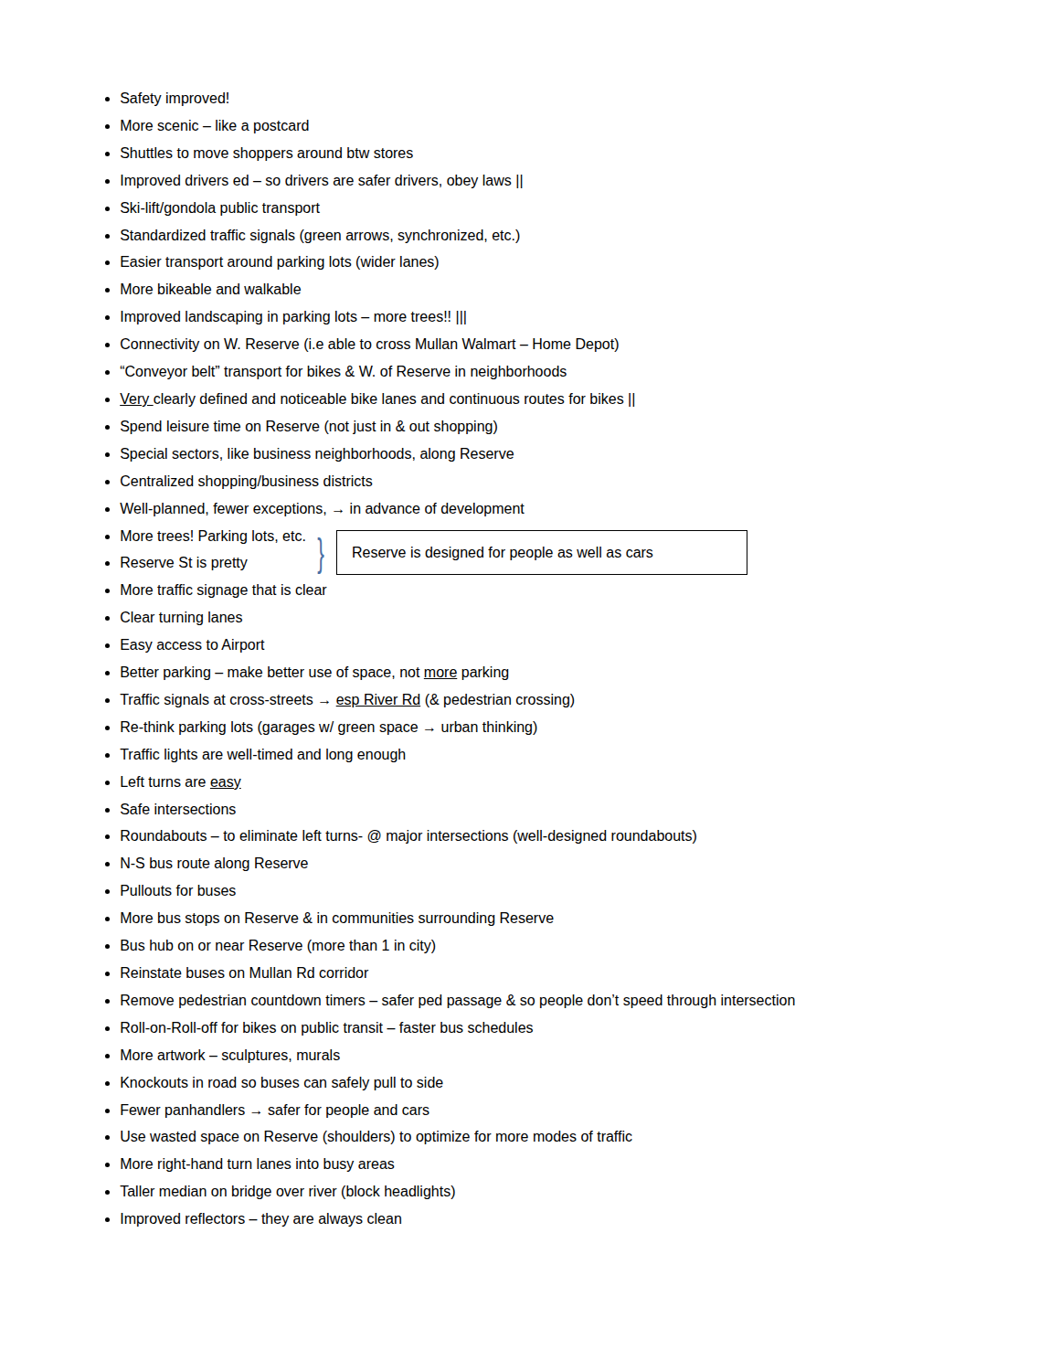Safety improved!
More scenic – like a postcard
Shuttles to move shoppers around btw stores
Improved drivers ed – so drivers are safer drivers, obey laws ||
Ski-lift/gondola public transport
Standardized traffic signals (green arrows, synchronized, etc.)
Easier transport around parking lots (wider lanes)
More bikeable and walkable
Improved landscaping in parking lots – more trees!! |||
Connectivity on W. Reserve (i.e able to cross Mullan Walmart – Home Depot)
“Conveyor belt” transport for bikes & W. of Reserve in neighborhoods
Very clearly defined and noticeable bike lanes and continuous routes for bikes ||
Spend leisure time on Reserve (not just in & out shopping)
Special sectors, like business neighborhoods, along Reserve
Centralized shopping/business districts
Well-planned, fewer exceptions, → in advance of development
More trees! Parking lots, etc.
Reserve St is pretty
}
Reserve is designed for people as well as cars
More traffic signage that is clear
Clear turning lanes
Easy access to Airport
Better parking – make better use of space, not more parking
Traffic signals at cross-streets → esp River Rd (& pedestrian crossing)
Re-think parking lots (garages w/ green space → urban thinking)
Traffic lights are well-timed and long enough
Left turns are easy
Safe intersections
Roundabouts – to eliminate left turns- @ major intersections (well-designed roundabouts)
N-S bus route along Reserve
Pullouts for buses
More bus stops on Reserve & in communities surrounding Reserve
Bus hub on or near Reserve (more than 1 in city)
Reinstate buses on Mullan Rd corridor
Remove pedestrian countdown timers – safer ped passage & so people don’t speed through intersection
Roll-on-Roll-off for bikes on public transit – faster bus schedules
More artwork – sculptures, murals
Knockouts in road so buses can safely pull to side
Fewer panhandlers → safer for people and cars
Use wasted space on Reserve (shoulders) to optimize for more modes of traffic
More right-hand turn lanes into busy areas
Taller median on bridge over river (block headlights)
Improved reflectors – they are always clean